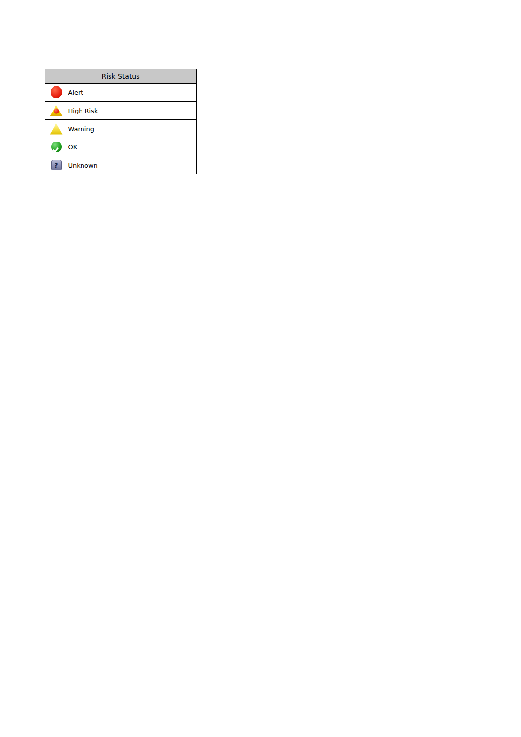Risk Status
| | Alert |
| | High Risk |
| | Warning |
| | OK |
| | Unknown |